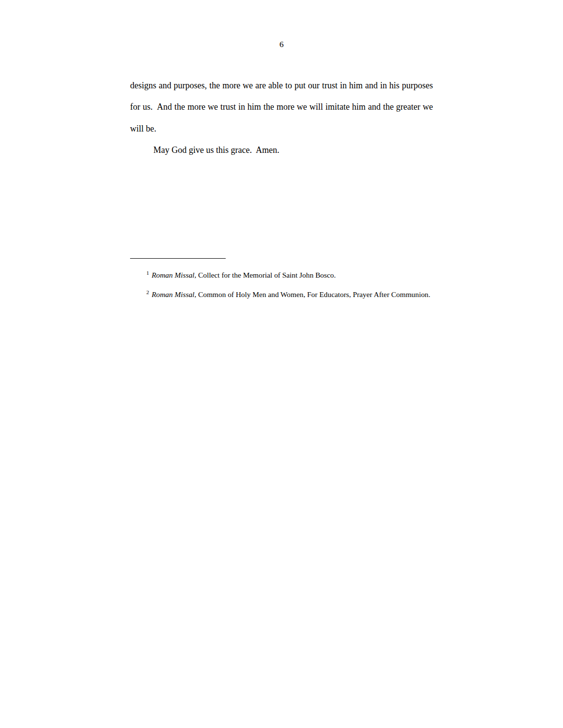6
designs and purposes, the more we are able to put our trust in him and in his purposes for us. And the more we trust in him the more we will imitate him and the greater we will be.
May God give us this grace. Amen.
1 Roman Missal, Collect for the Memorial of Saint John Bosco.
2 Roman Missal, Common of Holy Men and Women, For Educators, Prayer After Communion.